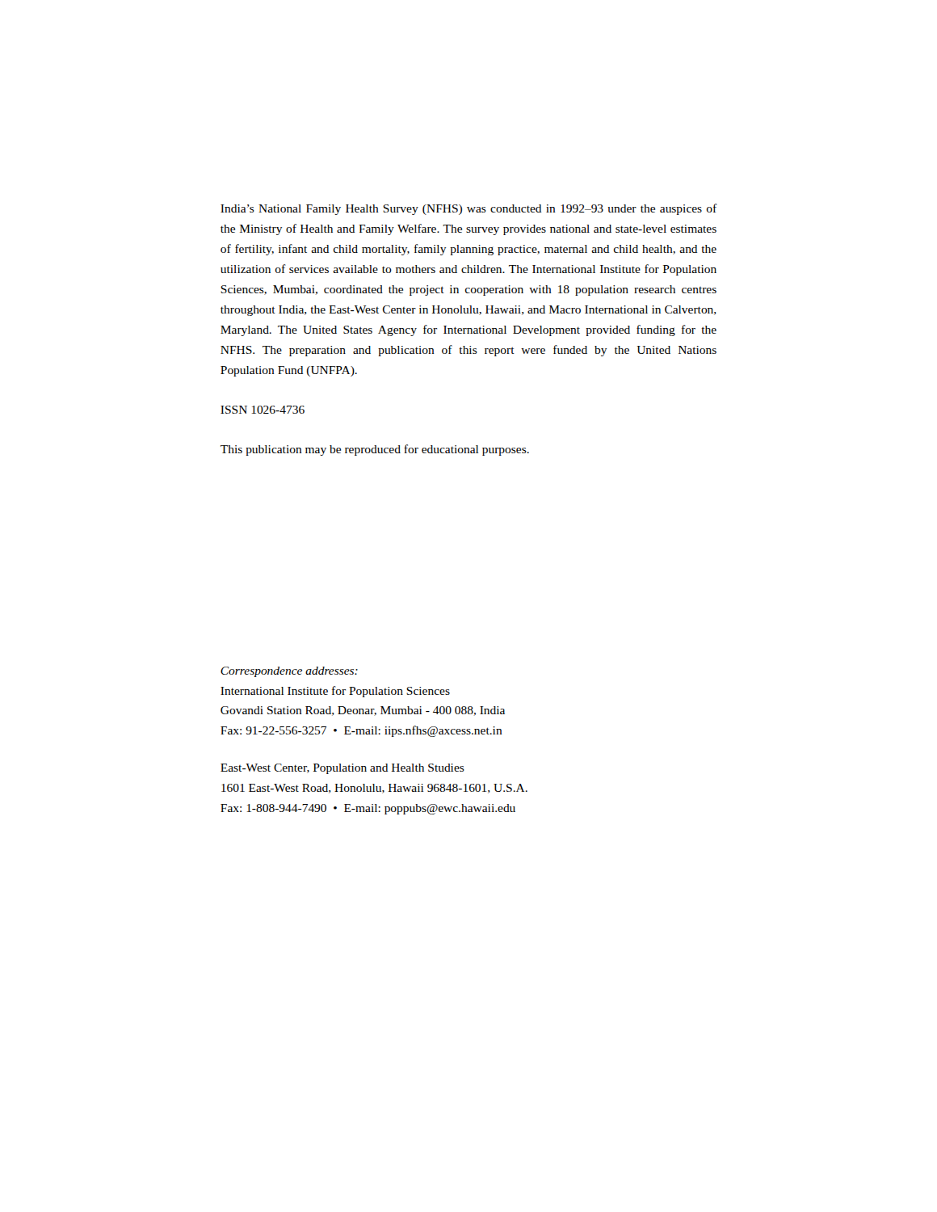India’s National Family Health Survey (NFHS) was conducted in 1992–93 under the auspices of the Ministry of Health and Family Welfare. The survey provides national and state-level estimates of fertility, infant and child mortality, family planning practice, maternal and child health, and the utilization of services available to mothers and children. The International Institute for Population Sciences, Mumbai, coordinated the project in cooperation with 18 population research centres throughout India, the East-West Center in Honolulu, Hawaii, and Macro International in Calverton, Maryland. The United States Agency for International Development provided funding for the NFHS. The preparation and publication of this report were funded by the United Nations Population Fund (UNFPA).
ISSN 1026-4736
This publication may be reproduced for educational purposes.
Correspondence addresses:
International Institute for Population Sciences
Govandi Station Road, Deonar, Mumbai - 400 088, India
Fax: 91-22-556-3257 • E-mail: iips.nfhs@axcess.net.in
East-West Center, Population and Health Studies
1601 East-West Road, Honolulu, Hawaii 96848-1601, U.S.A.
Fax: 1-808-944-7490 • E-mail: poppubs@ewc.hawaii.edu